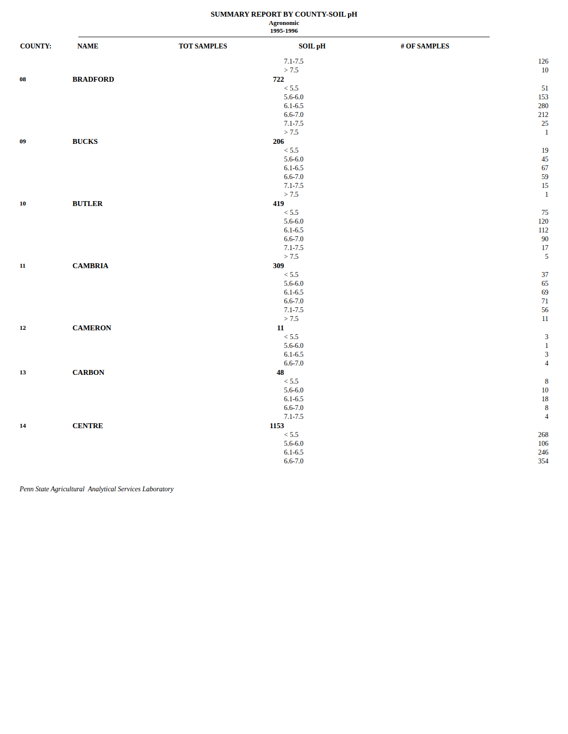SUMMARY REPORT BY COUNTY-SOIL pH
Agronomic
1995-1996
| COUNTY: | NAME | TOT SAMPLES | SOIL pH | # OF SAMPLES |
| --- | --- | --- | --- | --- |
| | | | 7.1-7.5 | 126 |
| | | | 7.5 | 10 |
| 08 | BRADFORD | 722 | | |
| | | | 5.5 | 51 |
| | | | 5.6-6.0 | 153 |
| | | | 6.1-6.5 | 280 |
| | | | 6.6-7.0 | 212 |
| | | | 7.1-7.5 | 25 |
| | | | 7.5 | 1 |
| 09 | BUCKS | 206 | | |
| | | | 5.5 | 19 |
| | | | 5.6-6.0 | 45 |
| | | | 6.1-6.5 | 67 |
| | | | 6.6-7.0 | 59 |
| | | | 7.1-7.5 | 15 |
| | | | 7.5 | 1 |
| 10 | BUTLER | 419 | | |
| | | | 5.5 | 75 |
| | | | 5.6-6.0 | 120 |
| | | | 6.1-6.5 | 112 |
| | | | 6.6-7.0 | 90 |
| | | | 7.1-7.5 | 17 |
| | | | 7.5 | 5 |
| 11 | CAMBRIA | 309 | | |
| | | | 5.5 | 37 |
| | | | 5.6-6.0 | 65 |
| | | | 6.1-6.5 | 69 |
| | | | 6.6-7.0 | 71 |
| | | | 7.1-7.5 | 56 |
| | | | 7.5 | 11 |
| 12 | CAMERON | 11 | | |
| | | | 5.5 | 3 |
| | | | 5.6-6.0 | 1 |
| | | | 6.1-6.5 | 3 |
| | | | 6.6-7.0 | 4 |
| 13 | CARBON | 48 | | |
| | | | 5.5 | 8 |
| | | | 5.6-6.0 | 10 |
| | | | 6.1-6.5 | 18 |
| | | | 6.6-7.0 | 8 |
| | | | 7.1-7.5 | 4 |
| 14 | CENTRE | 1153 | | |
| | | | 5.5 | 268 |
| | | | 5.6-6.0 | 106 |
| | | | 6.1-6.5 | 246 |
| | | | 6.6-7.0 | 354 |
Penn State Agricultural Analytical Services Laboratory